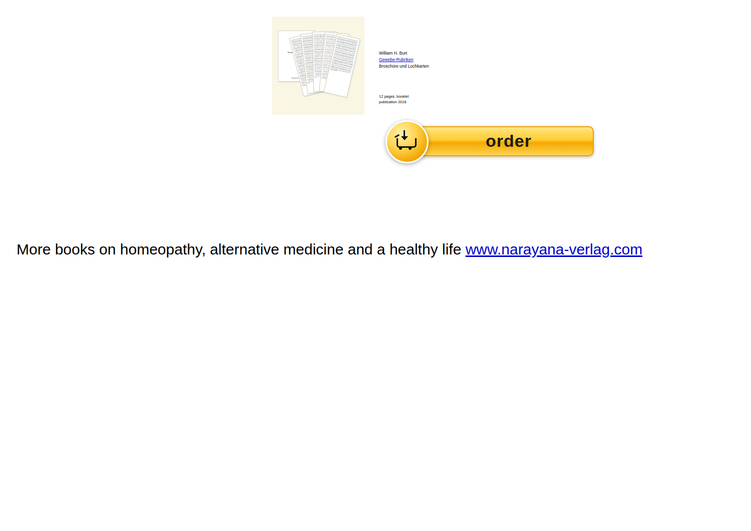William H. Burt
Gewebe-Rubriken
Narayana Verlag
Abdomen Abrotanum Aconitum Aesculus Aethusa Agaricus Allium Aloe Alumina Ambra Ammonium Anacardium Antimonium Apis Argentum Arnica Arsenicum Asafoetida Aurum Baptisia Baryta Belladonna Bellis Benzoicum Berberis Borax Bovista Bromium Bryonia Cactus Cadmium Calcarea Calendula Camphora Cannabis Cantharis Capsicum Carbo Carduus Caulophyllum Causticum Chamomilla Chelidonium China Cicuta Cimicifuga Cina Cinnabaris Clematis Cocculus Coffea Colchicum Colocynthis Conium Crocus Crotalus Cuprum Cyclamen Digitalis Dioscorea Drosera Dulcamara Echinacea Equisetum Eupatorium Euphrasia Ferrum Fluoricum Gelsemium Glonoinum Graphites Gratiola Guaiacum Hamamelis Helleborus Hepar Hydrastis Hyoscyamus Hypericum Ignatia Iodum Ipecacuanha Iris Kalium Kreosotum Lachesis Lachnanthes Lactuca Ledum Lilium Lobelia Lycopodium Magnesia Manganum Mercurius Mezereum Millefolium Moschus Murex Muriaticum Natrium Nitricum Nux Oleander Opium Origanum Paeonia Pareira Petroleum Phosphorus Physostigma Phytolacca Picricum Platina Plumbum Podophyllum Psorinum Pulsatilla Ranunculus Raphanus Ratanhia Rheum Rhododendron Rhus Ricinus Robinia Rumex Ruta Sabadilla Sabina Sambucus Sanguinaria Sarsaparilla Secale Selenium Senega Sepia Silicea Spigelia Spongia Stannum Staphysagria Stramonium Sulphur Symphytum Tabacum Taraxacum Tarentula Terebinthina Teucrium Thuja Trillium Tuberculinum Urtica Ustilago Valeriana Veratrum Verbascum Viola Vipera Zincum
Aconitum Aesculus Aethusa Agaricus Allium Aloe Alumina Ambra Ammonium Anacardium Antimonium Apis Argentum Arnica Arsenicum Asafoetida Aurum Baptisia Baryta Belladonna Bellis Benzoicum Berberis Borax Bovista Bromium Bryonia Cactus Cadmium Calcarea Calendula Camphora Cannabis Cantharis Capsicum Carbo Carduus Caulophyllum Causticum Chamomilla Chelidonium China Cicuta Cimicifuga Cina Cinnabaris Clematis Cocculus Coffea Colchicum Colocynthis Conium Crocus Crotalus Cuprum Cyclamen Digitalis Dioscorea Drosera Dulcamara Echinacea Equisetum Eupatorium Euphrasia Ferrum Fluoricum Gelsemium Glonoinum Graphites Gratiola Guaiacum Hamamelis Helleborus Hepar Hydrastis Hyoscyamus Hypericum Ignatia Iodum Ipecacuanha Iris Kalium Kreosotum Lachesis Lachnanthes Lactuca Ledum Lilium Lobelia Lycopodium Magnesia Manganum Mercurius Mezereum Millefolium Moschus Murex Muriaticum Natrium Nitricum Nux Oleander Opium Origanum Paeonia Pareira Petroleum Phosphorus Physostigma Phytolacca Picricum Platina Plumbum Podophyllum Psorinum Pulsatilla Ranunculus Raphanus Ratanhia Rheum Rhododendron Rhus Ricinus Robinia Rumex Ruta Sabadilla Sabina Sambucus Sanguinaria Sarsaparilla Secale Selenium Senega Sepia Silicea Spigelia Spongia Stannum Staphysagria Stramonium Sulphur Symphytum Tabacum Taraxacum Tarentula Terebinthina Teucrium Thuja Trillium Tuberculinum Urtica Ustilago Valeriana Veratrum Verbascum Viola Vipera Zincum
Kopf Augen Ohren Nase Gesicht Mund Zaehne Hals Magen Abdomen Rektum Harnorgane Genitalien Kehlkopf Atmung Brust Herz Ruecken Extremitaeten Schlaf Frost Fieber Schweiss Haut Allgemeines Gemuet Schwindel Appetit Durst Uebelkeit Erbrechen Stuhl Urin Menses Husten Auswurf Atemnot Schmerz Krampf Zittern Schwaeche Ohnmacht Konvulsionen Laehmung Taubheit Kribbeln Brennen Stechen Druecken Ziehen Reissen Klopfen Pulsieren Wundheit Steifheit Schwellung Roetung Blaesse Trockenheit Feuchtigkeit Juckreiz Ausschlag Geschwuer Eiterung Blutung Entzuendung Verhaertung Erweichung Atrophie Hypertrophie Degeneration Regeneration Gewebe Knochen Knorpel Muskel Sehne Band Nerv Gefaess Arterie Vene Kapillare Lymphe Blut Serum Schleim Drüse Leber Niere Lunge Milz Pankreas Thymus Schilddruese Nebenniere Hypophyse Epiphyse Gehirn Rueckenmark Haut Nagel Haar Zahn Zunge Gaumen Rachen Speiseroehre Darm Dickdarm Duenndarm Blase Harnleiter Harnroehre Prostata Uterus Ovar Tube Vagina Penis Testis Skrotum Brustdruese Plazenta Fetus Embryo Zelle Kern Plasma Membran Mitochondrium Ribosom Enzym Hormon Vitamin Mineral Spurenelement Elektrolyt Saeure Base Puffer Osmose Diffusion Transport Stoffwechsel Anabolismus Katabolismus Energie Waerme Kaelte Licht Schall Druck Zug Scherung Torsion Dehnung Stauchung
Calcarea Carbonica Calcarea Fluorica Calcarea Phosphorica Ferrum Phosphoricum Kalium Muriaticum Kalium Phosphoricum Kalium Sulphuricum Magnesia Phosphorica Natrium Muriaticum Natrium Phosphoricum Natrium Sulphuricum Silicea Calcarea Sulphurica Kalium Arsenicosum Kalium Bromatum Kalium Iodatum Lithium Chloratum Manganum Sulphuricum Cuprum Arsenicosum Zincum Muriaticum Calcarea Carbonica Calcarea Fluorica Calcarea Phosphorica Ferrum Phosphoricum Kalium Muriaticum Kalium Phosphoricum Kalium Sulphuricum Magnesia Phosphorica Natrium Muriaticum Natrium Phosphoricum Natrium Sulphuricum Silicea Calcarea Sulphurica Kalium Arsenicosum Kalium Bromatum Kalium Iodatum Lithium Chloratum Manganum Sulphuricum Cuprum Arsenicosum Zincum Muriaticum Calcarea Carbonica Calcarea Fluorica Calcarea Phosphorica Ferrum Phosphoricum Kalium Muriaticum Kalium Phosphoricum Kalium Sulphuricum Magnesia Phosphorica Natrium Muriaticum Natrium Phosphoricum Natrium Sulphuricum Silicea Calcarea Sulphurica Kalium Arsenicosum Kalium Bromatum Kalium Iodatum Lithium Chloratum Manganum Sulphuricum Cuprum Arsenicosum Zincum Muriaticum Calcarea Carbonica Calcarea Fluorica Calcarea Phosphorica Ferrum Phosphoricum Kalium Muriaticum Kalium Phosphoricum Kalium Sulphuricum Magnesia Phosphorica Natrium Muriaticum Natrium Phosphoricum Natrium Sulphuricum Silicea
Gewebe Rubriken Lochkarten Repertorium Materia Medica Homoeopathie Biochemie Schuessler Salze Mineralien Organe Systeme Funktionen Stoerungen Symptome Modalitaeten Besserung Verschlechterung Zeit Morgens Mittags Abends Nachts Waerme Kaelte Bewegung Ruhe Druck Beruehrung Essen Trinken Schlaf Wachen Wetter Feuchtigkeit Trockenheit Wind Sturm Gewitter Sonne Mond Jahreszeit Fruehling Sommer Herbst Winter Alter Kindheit Jugend Erwachsen Greis Konstitution Temperament Sanguinisch Cholerisch Melancholisch Phlegmatisch Diathese Skrofulose Tuberkulinisch Psorisch Syphilitisch Sykotisch Miasma Erbe Vererbung Anlage Disposition Resistenz Immunitaet Abwehr Entzuendung Heilung Narbe Regeneration Degeneration Nekrose Apoptose Hyperplasie Metaplasie Dysplasie Neoplasie Tumor Zyste Abszess Fistel Ulkus Erosion Atrophie Hypertrophie Sklerose Fibrose Kalzifikation Verknoecherung Verkalkung Ablagerung Stauung Oedem Exsudat Transsudat Blutung Thrombose Embolie Infarkt Ischaemie Hypoxie Anoxie Azidose Alkalose Dehydratation Hyperhydratation
William H. Burt
Gewebe-Rubriken
Broschüre und Lochkarten
12 pages, booklet
publication 2016
order
More books on homeopathy, alternative medicine and a healthy life www.narayana-verlag.com